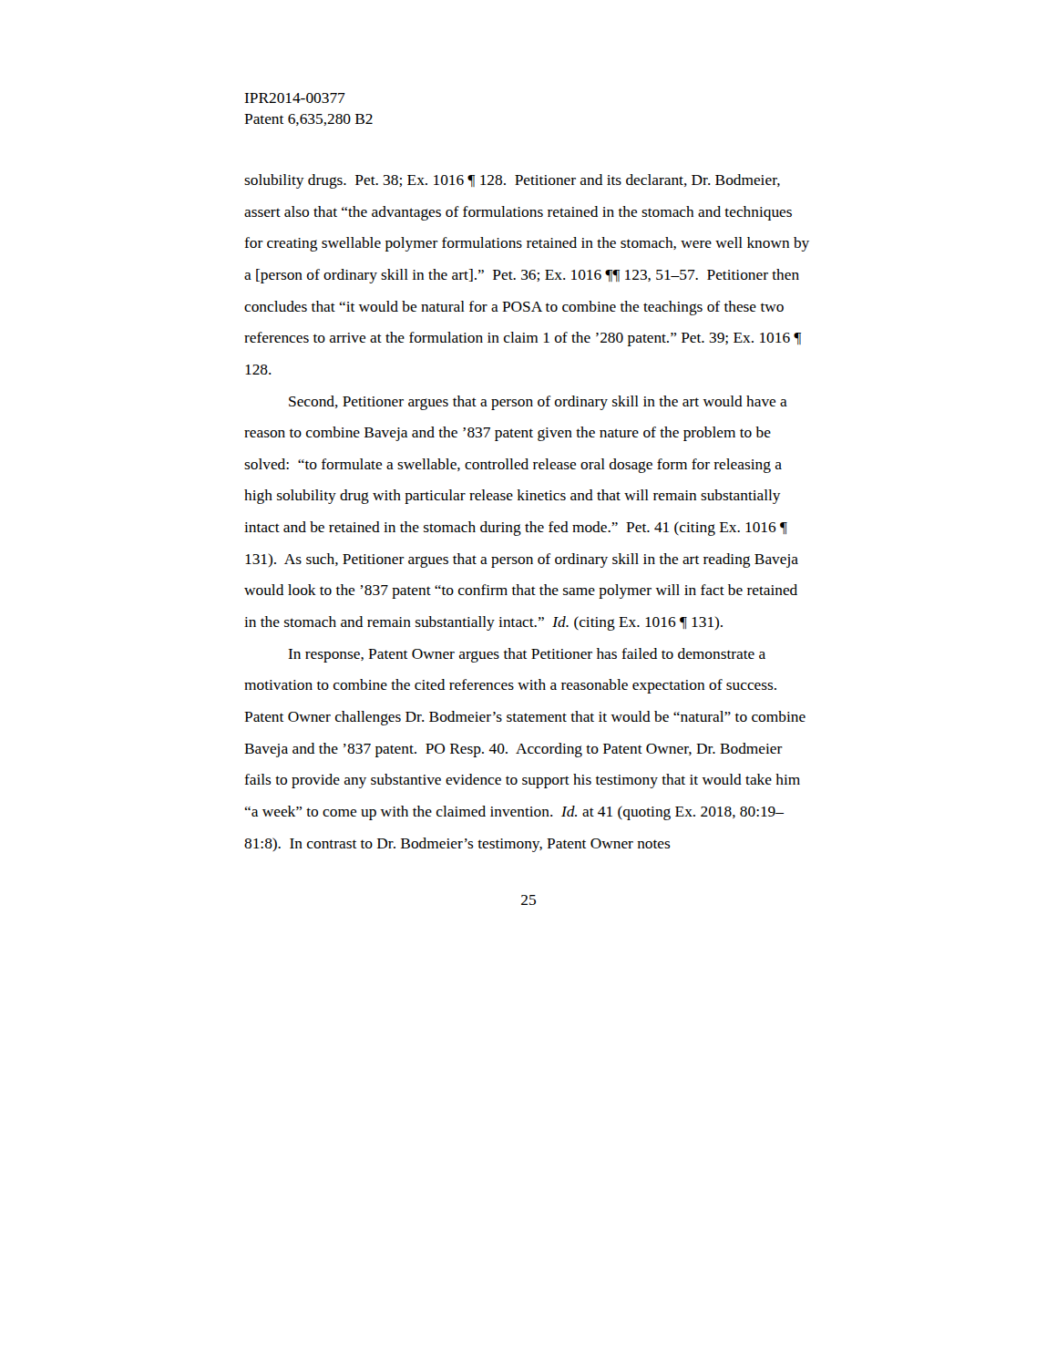IPR2014-00377
Patent 6,635,280 B2
solubility drugs. Pet. 38; Ex. 1016 ¶ 128. Petitioner and its declarant, Dr. Bodmeier, assert also that “the advantages of formulations retained in the stomach and techniques for creating swellable polymer formulations retained in the stomach, were well known by a [person of ordinary skill in the art].” Pet. 36; Ex. 1016 ¶¶ 123, 51–57. Petitioner then concludes that “it would be natural for a POSA to combine the teachings of these two references to arrive at the formulation in claim 1 of the ’280 patent.” Pet. 39; Ex. 1016 ¶ 128.
Second, Petitioner argues that a person of ordinary skill in the art would have a reason to combine Baveja and the ’837 patent given the nature of the problem to be solved: “to formulate a swellable, controlled release oral dosage form for releasing a high solubility drug with particular release kinetics and that will remain substantially intact and be retained in the stomach during the fed mode.” Pet. 41 (citing Ex. 1016 ¶ 131). As such, Petitioner argues that a person of ordinary skill in the art reading Baveja would look to the ’837 patent “to confirm that the same polymer will in fact be retained in the stomach and remain substantially intact.” Id. (citing Ex. 1016 ¶ 131).
In response, Patent Owner argues that Petitioner has failed to demonstrate a motivation to combine the cited references with a reasonable expectation of success. Patent Owner challenges Dr. Bodmeier’s statement that it would be “natural” to combine Baveja and the ’837 patent. PO Resp. 40. According to Patent Owner, Dr. Bodmeier fails to provide any substantive evidence to support his testimony that it would take him “a week” to come up with the claimed invention. Id. at 41 (quoting Ex. 2018, 80:19–81:8). In contrast to Dr. Bodmeier’s testimony, Patent Owner notes
25